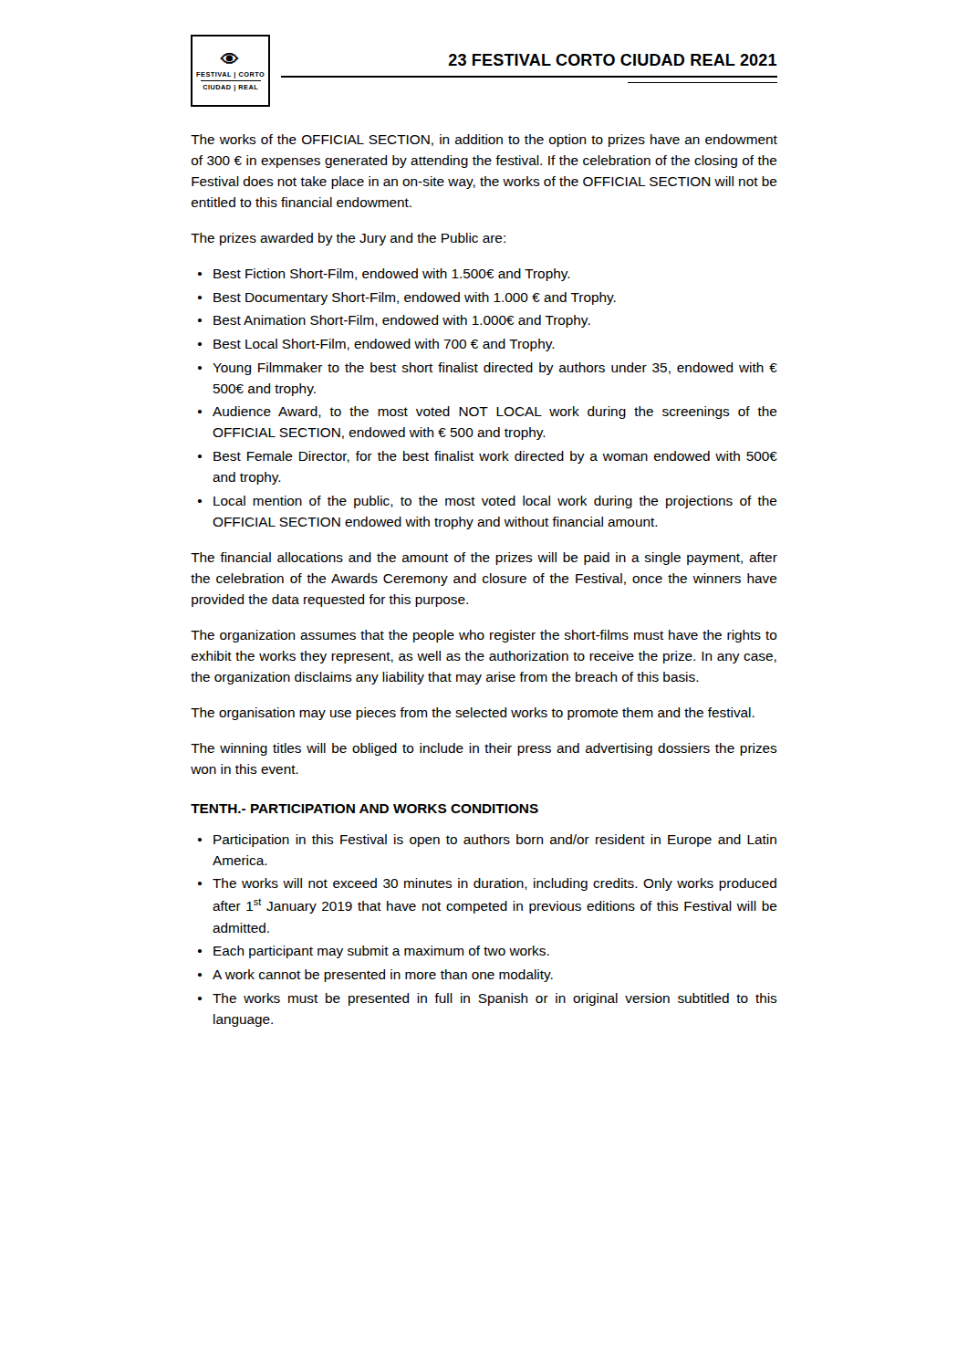👁
FESTIVAL | CORTO
CIUDAD | REAL
23 FESTIVAL CORTO CIUDAD REAL 2021
The works of the OFFICIAL SECTION, in addition to the option to prizes have an endowment of 300 € in expenses generated by attending the festival. If the celebration of the closing of the Festival does not take place in an on-site way, the works of the OFFICIAL SECTION will not be entitled to this financial endowment.
The prizes awarded by the Jury and the Public are:
Best Fiction Short-Film, endowed with 1.500€ and Trophy.
Best Documentary Short-Film, endowed with 1.000 € and Trophy.
Best Animation Short-Film, endowed with 1.000€ and Trophy.
Best Local Short-Film, endowed with 700 € and Trophy.
Young Filmmaker to the best short finalist directed by authors under 35, endowed with € 500€ and trophy.
Audience Award, to the most voted NOT LOCAL work during the screenings of the OFFICIAL SECTION, endowed with € 500 and trophy.
Best Female Director, for the best finalist work directed by a woman endowed with 500€ and trophy.
Local mention of the public, to the most voted local work during the projections of the OFFICIAL SECTION endowed with trophy and without financial amount.
The financial allocations and the amount of the prizes will be paid in a single payment, after the celebration of the Awards Ceremony and closure of the Festival, once the winners have provided the data requested for this purpose.
The organization assumes that the people who register the short-films must have the rights to exhibit the works they represent, as well as the authorization to receive the prize. In any case, the organization disclaims any liability that may arise from the breach of this basis.
The organisation may use pieces from the selected works to promote them and the festival.
The winning titles will be obliged to include in their press and advertising dossiers the prizes won in this event.
TENTH.- PARTICIPATION AND WORKS CONDITIONS
Participation in this Festival is open to authors born and/or resident in Europe and Latin America.
The works will not exceed 30 minutes in duration, including credits. Only works produced after 1st January 2019 that have not competed in previous editions of this Festival will be admitted.
Each participant may submit a maximum of two works.
A work cannot be presented in more than one modality.
The works must be presented in full in Spanish or in original version subtitled to this language.